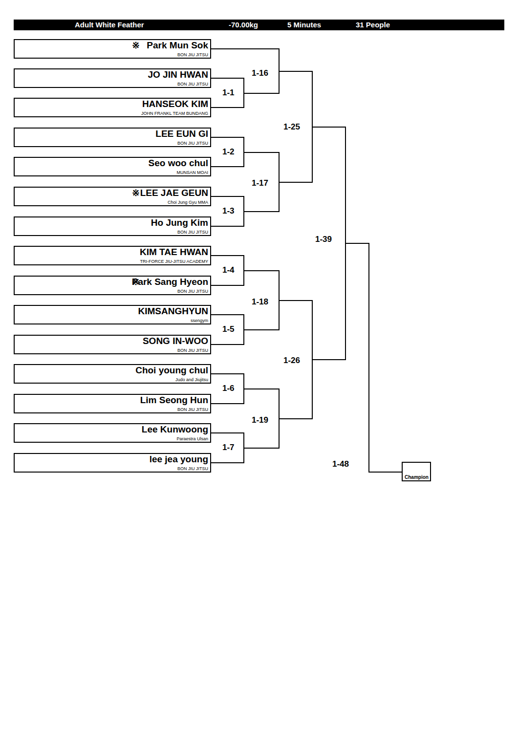Adult White Feather -70.00kg 5 Minutes 31 People
※ Park Mun Sok BON JIU JITSU
JO JIN HWAN BON JIU JITSU
HANSEOK KIM JOHN FRANKL TEAM BUNDANG
LEE EUN GI BON JIU JITSU
Seo woo chul MUNSAN MOAI
※ LEE JAE GEUN Choi Jung Gyu MMA
Ho Jung Kim BON JIU JITSU
KIM TAE HWAN TRI-FORCE JIU-JITSU ACADEMY
※ Park Sang Hyeon BON JIU JITSU
KIMSANGHYUN ssengym
SONG IN-WOO BON JIU JITSU
Choi young chul Judo and Jiujitsu
Lim Seong Hun BON JIU JITSU
Lee Kunwoong Paraestra Ulsan
lee jea young BON JIU JITSU
1-1
1-2
1-3
1-4
1-5
1-6
1-7
1-16
1-17
1-18
1-19
1-25
1-26
1-39
1-48
Champion